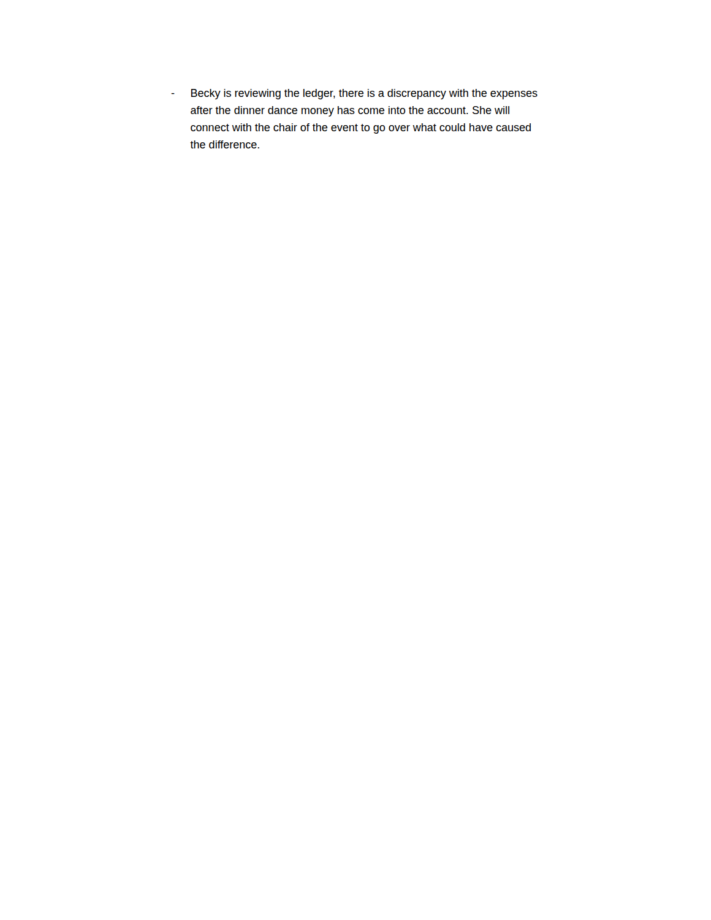Becky is reviewing the ledger, there is a discrepancy with the expenses after the dinner dance money has come into the account. She will connect with the chair of the event to go over what could have caused the difference.